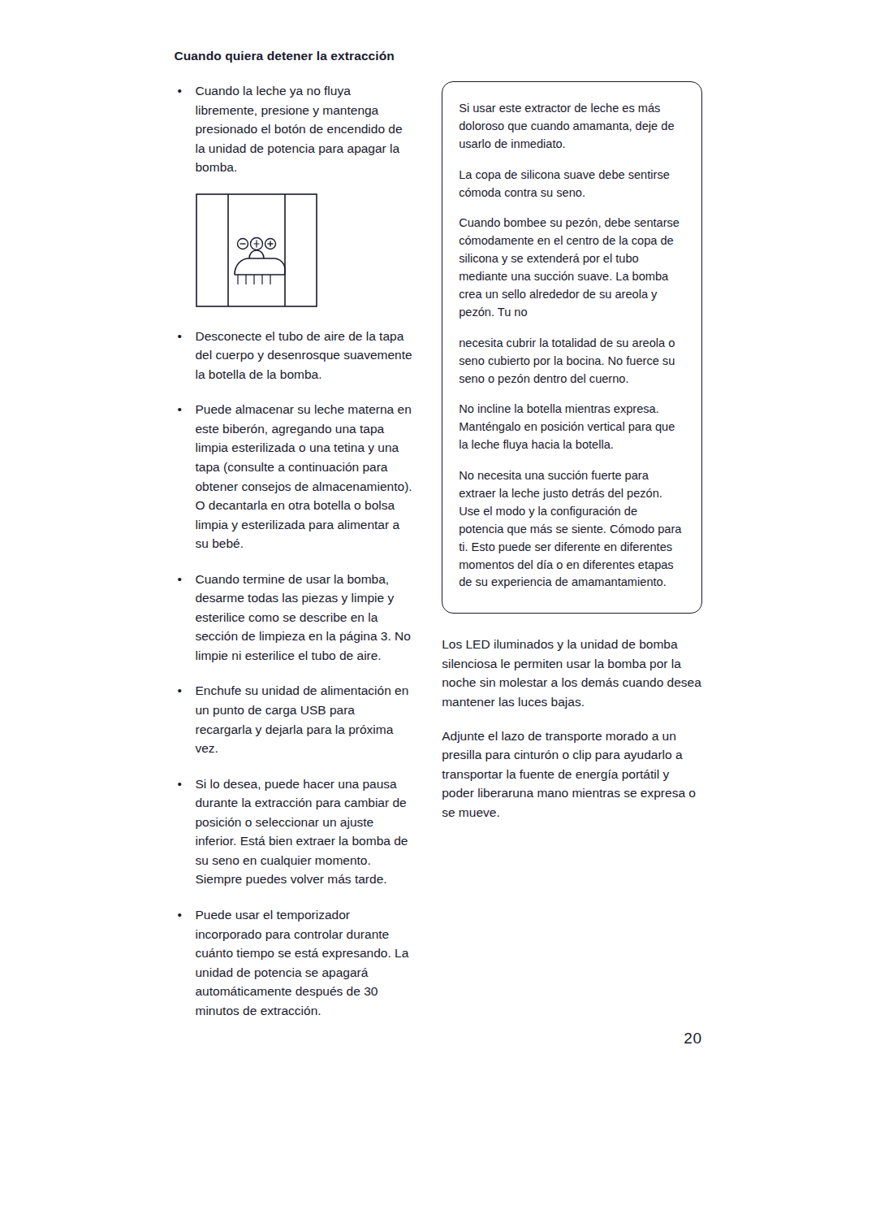Cuando quiera detener la extracción
Cuando la leche ya no fluya libremente, presione y mantenga presionado el botón de encendido de la unidad de potencia para apagar la bomba.
Desconecte el tubo de aire de la tapa del cuerpo y desenrosque suavemente la botella de la bomba.
Puede almacenar su leche materna en este biberón, agregando una tapa limpia esterilizada o una tetina y una tapa (consulte a continuación para obtener consejos de almacenamiento). O decantarla en otra botella o bolsa limpia y esterilizada para alimentar a su bebé.
Cuando termine de usar la bomba, desarme todas las piezas y limpie y esterilice como se describe en la sección de limpieza en la página 3. No limpie ni esterilice el tubo de aire.
Enchufe su unidad de alimentación en un punto de carga USB para recargarla y dejarla para la próxima vez.
Si lo desea, puede hacer una pausa durante la extracción para cambiar de posición o seleccionar un ajuste inferior. Está bien extraer la bomba de su seno en cualquier momento. Siempre puedes volver más tarde.
Puede usar el temporizador incorporado para controlar durante cuánto tiempo se está expresando. La unidad de potencia se apagará automáticamente después de 30 minutos de extracción.
Si usar este extractor de leche es más doloroso que cuando amamanta, deje de usarlo de inmediato.
La copa de silicona suave debe sentirse cómoda contra su seno.
Cuando bombee su pezón, debe sentarse cómodamente en el centro de la copa de silicona y se extenderá por el tubo mediante una succión suave. La bomba crea un sello alrededor de su areola y pezón. Tu no
necesita cubrir la totalidad de su areola o seno cubierto por la bocina. No fuerce su seno o pezón dentro del cuerno.
No incline la botella mientras expresa. Manténgalo en posición vertical para que la leche fluya hacia la botella.
No necesita una succión fuerte para extraer la leche justo detrás del pezón. Use el modo y la configuración de potencia que más se siente. Cómodo para ti. Esto puede ser diferente en diferentes momentos del día o en diferentes etapas de su experiencia de amamantamiento.
Los LED iluminados y la unidad de bomba silenciosa le permiten usar la bomba por la noche sin molestar a los demás cuando desea mantener las luces bajas.
Adjunte el lazo de transporte morado a un presilla para cinturón o clip para ayudarlo a transportar la fuente de energía portátil y poder liberaruna mano mientras se expresa o se mueve.
20